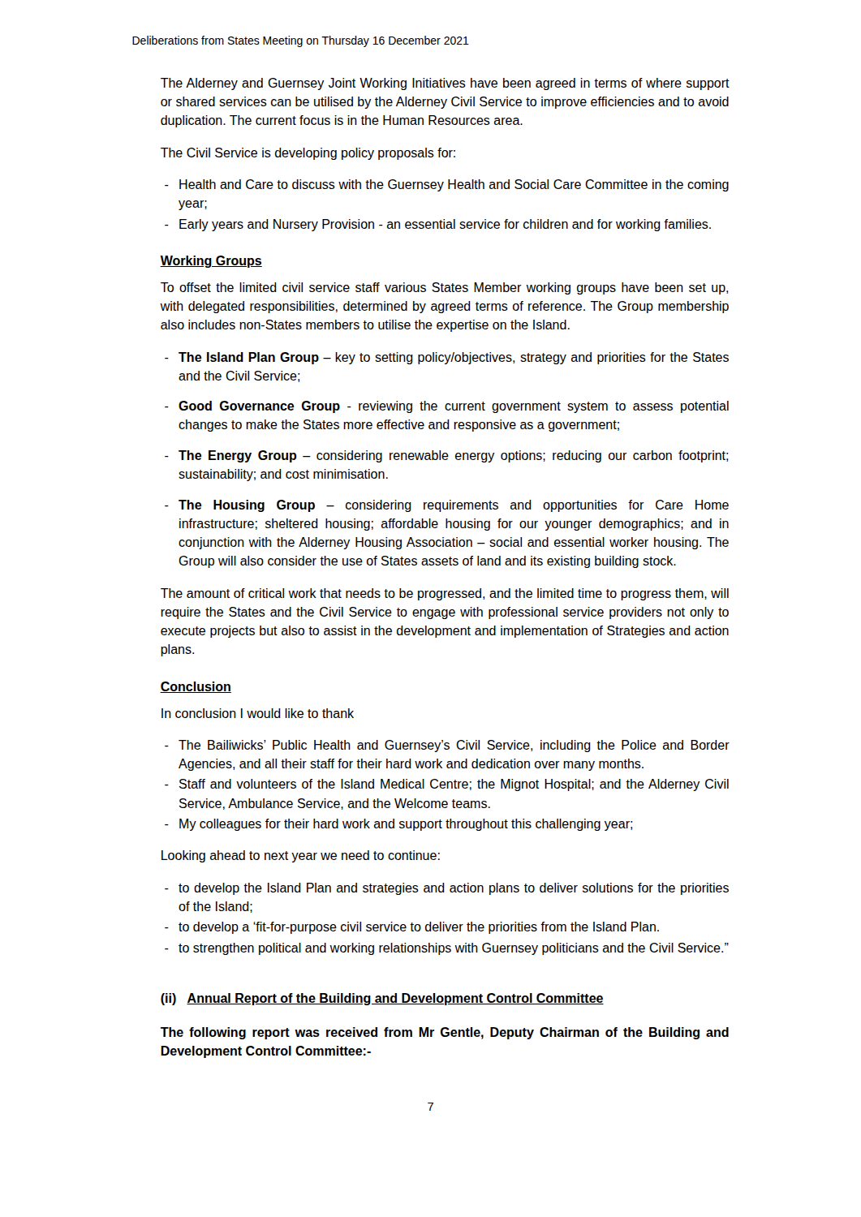Deliberations from States Meeting on Thursday 16 December 2021
The Alderney and Guernsey Joint Working Initiatives have been agreed in terms of where support or shared services can be utilised by the Alderney Civil Service to improve efficiencies and to avoid duplication. The current focus is in the Human Resources area.
The Civil Service is developing policy proposals for:
Health and Care to discuss with the Guernsey Health and Social Care Committee in the coming year;
Early years and Nursery Provision - an essential service for children and for working families.
Working Groups
To offset the limited civil service staff various States Member working groups have been set up, with delegated responsibilities, determined by agreed terms of reference. The Group membership also includes non-States members to utilise the expertise on the Island.
The Island Plan Group – key to setting policy/objectives, strategy and priorities for the States and the Civil Service;
Good Governance Group - reviewing the current government system to assess potential changes to make the States more effective and responsive as a government;
The Energy Group – considering renewable energy options; reducing our carbon footprint; sustainability; and cost minimisation.
The Housing Group – considering requirements and opportunities for Care Home infrastructure; sheltered housing; affordable housing for our younger demographics; and in conjunction with the Alderney Housing Association – social and essential worker housing. The Group will also consider the use of States assets of land and its existing building stock.
The amount of critical work that needs to be progressed, and the limited time to progress them, will require the States and the Civil Service to engage with professional service providers not only to execute projects but also to assist in the development and implementation of Strategies and action plans.
Conclusion
In conclusion I would like to thank
The Bailiwicks’ Public Health and Guernsey’s Civil Service, including the Police and Border Agencies, and all their staff for their hard work and dedication over many months.
Staff and volunteers of the Island Medical Centre; the Mignot Hospital; and the Alderney Civil Service, Ambulance Service, and the Welcome teams.
My colleagues for their hard work and support throughout this challenging year;
Looking ahead to next year we need to continue:
to develop the Island Plan and strategies and action plans to deliver solutions for the priorities of the Island;
to develop a ‘fit-for-purpose civil service to deliver the priorities from the Island Plan.
to strengthen political and working relationships with Guernsey politicians and the Civil Service.”
(ii) Annual Report of the Building and Development Control Committee
The following report was received from Mr Gentle, Deputy Chairman of the Building and Development Control Committee:-
7